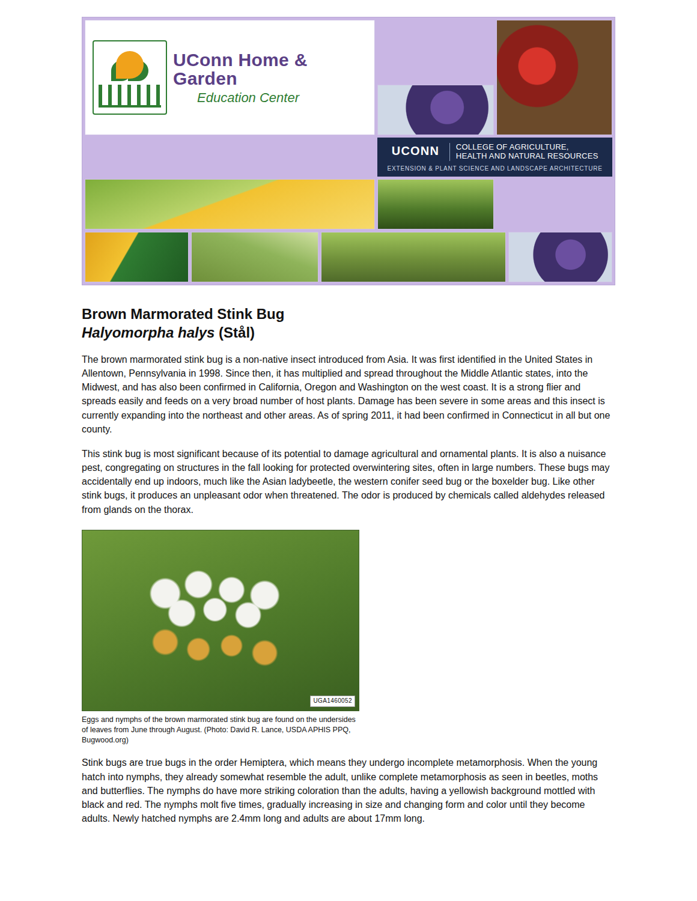UConn Home & Garden
Education Center
UCONN COLLEGE OF AGRICULTURE,
HEALTH AND NATURAL RESOURCES
EXTENSION & PLANT SCIENCE AND LANDSCAPE ARCHITECTURE
Brown Marmorated Stink Bug Halyomorpha halys (Stål)
The brown marmorated stink bug is a non-native insect introduced from Asia. It was first identified in the United States in Allentown, Pennsylvania in 1998. Since then, it has multiplied and spread throughout the Middle Atlantic states, into the Midwest, and has also been confirmed in California, Oregon and Washington on the west coast. It is a strong flier and spreads easily and feeds on a very broad number of host plants. Damage has been severe in some areas and this insect is currently expanding into the northeast and other areas. As of spring 2011, it had been confirmed in Connecticut in all but one county.
This stink bug is most significant because of its potential to damage agricultural and ornamental plants. It is also a nuisance pest, congregating on structures in the fall looking for protected overwintering sites, often in large numbers. These bugs may accidentally end up indoors, much like the Asian ladybeetle, the western conifer seed bug or the boxelder bug. Like other stink bugs, it produces an unpleasant odor when threatened. The odor is produced by chemicals called aldehydes released from glands on the thorax.
UGA1460052
Eggs and nymphs of the brown marmorated stink bug are found on the undersides of leaves from June through August. (Photo: David R. Lance, USDA APHIS PPQ, Bugwood.org)
Stink bugs are true bugs in the order Hemiptera, which means they undergo incomplete metamorphosis. When the young hatch into nymphs, they already somewhat resemble the adult, unlike complete metamorphosis as seen in beetles, moths and butterflies. The nymphs do have more striking coloration than the adults, having a yellowish background mottled with black and red. The nymphs molt five times, gradually increasing in size and changing form and color until they become adults. Newly hatched nymphs are 2.4mm long and adults are about 17mm long.